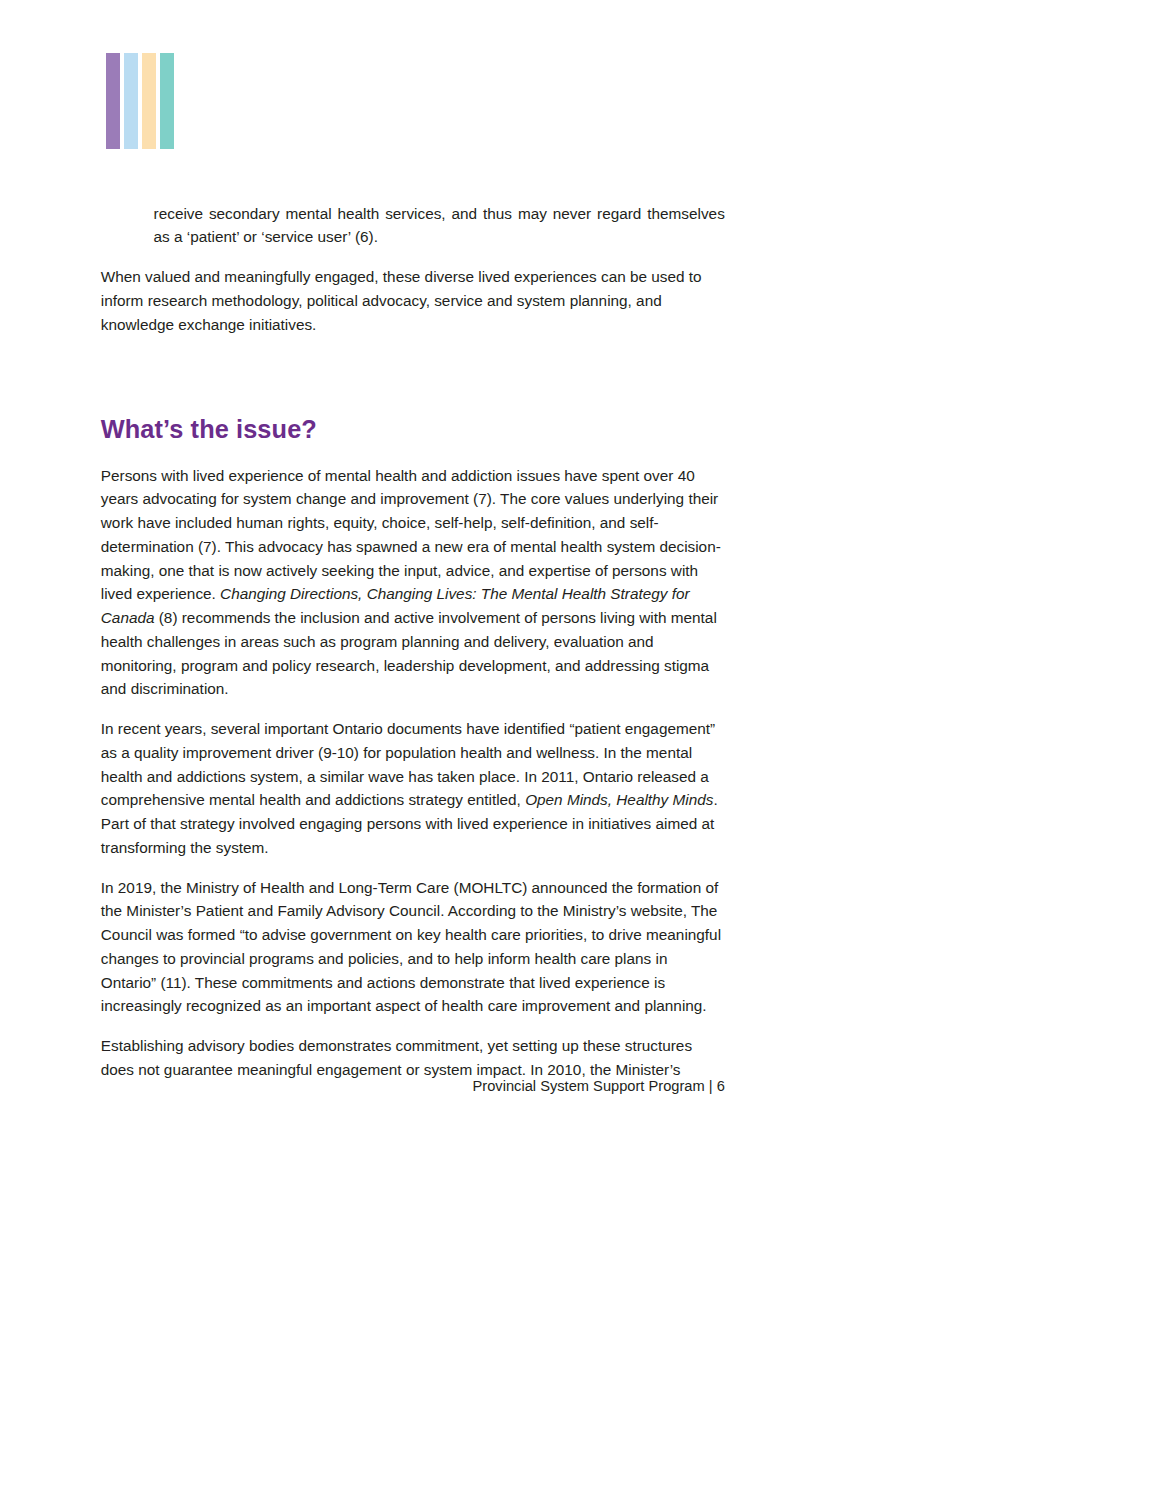receive secondary mental health services, and thus may never regard themselves as a ‘patient’ or ‘service user’ (6).
When valued and meaningfully engaged, these diverse lived experiences can be used to inform research methodology, political advocacy, service and system planning, and knowledge exchange initiatives.
What’s the issue?
Persons with lived experience of mental health and addiction issues have spent over 40 years advocating for system change and improvement (7). The core values underlying their work have included human rights, equity, choice, self-help, self-definition, and self-determination (7). This advocacy has spawned a new era of mental health system decision-making, one that is now actively seeking the input, advice, and expertise of persons with lived experience. Changing Directions, Changing Lives: The Mental Health Strategy for Canada (8) recommends the inclusion and active involvement of persons living with mental health challenges in areas such as program planning and delivery, evaluation and monitoring, program and policy research, leadership development, and addressing stigma and discrimination.
In recent years, several important Ontario documents have identified “patient engagement” as a quality improvement driver (9-10) for population health and wellness. In the mental health and addictions system, a similar wave has taken place. In 2011, Ontario released a comprehensive mental health and addictions strategy entitled, Open Minds, Healthy Minds. Part of that strategy involved engaging persons with lived experience in initiatives aimed at transforming the system.
In 2019, the Ministry of Health and Long-Term Care (MOHLTC) announced the formation of the Minister’s Patient and Family Advisory Council. According to the Ministry’s website, The Council was formed “to advise government on key health care priorities, to drive meaningful changes to provincial programs and policies, and to help inform health care plans in Ontario” (11). These commitments and actions demonstrate that lived experience is increasingly recognized as an important aspect of health care improvement and planning.
Establishing advisory bodies demonstrates commitment, yet setting up these structures does not guarantee meaningful engagement or system impact. In 2010, the Minister’s
Provincial System Support Program | 6